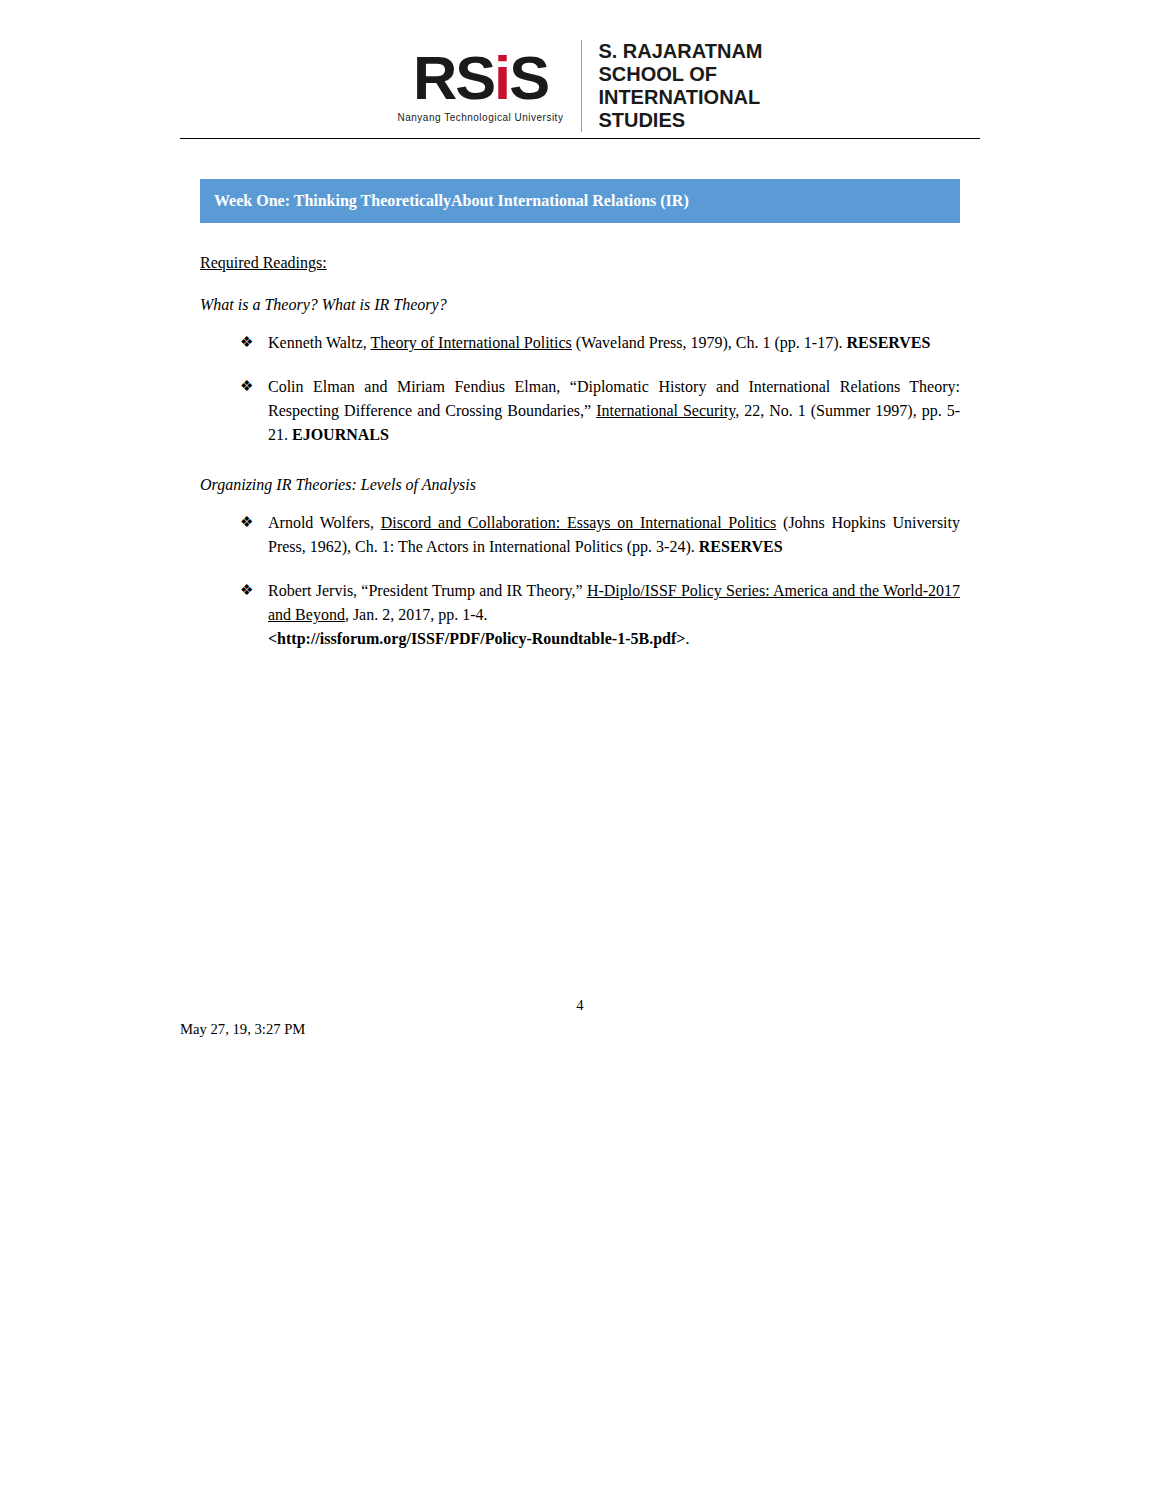RSi S
Nanyang Technological University
S. RAJARATNAM
SCHOOL OF
INTERNATIONAL
STUDIES
Week One: Thinking TheoreticallyAbout International Relations (IR)
Required Readings:
What is a Theory? What is IR Theory?
Kenneth Waltz, Theory of International Politics (Waveland Press, 1979), Ch. 1 (pp. 1-17). RESERVES
Colin Elman and Miriam Fendius Elman, “Diplomatic History and International Relations Theory: Respecting Difference and Crossing Boundaries,” International Security, 22, No. 1 (Summer 1997), pp. 5-21. EJOURNALS
Organizing IR Theories: Levels of Analysis
Arnold Wolfers, Discord and Collaboration: Essays on International Politics (Johns Hopkins University Press, 1962), Ch. 1: The Actors in International Politics (pp. 3-24). RESERVES
Robert Jervis, “President Trump and IR Theory,” H-Diplo/ISSF Policy Series: America and the World-2017 and Beyond, Jan. 2, 2017, pp. 1-4.
<http://issforum.org/ISSF/PDF/Policy-Roundtable-1-5B.pdf>.
4
May 27, 19, 3:27 PM